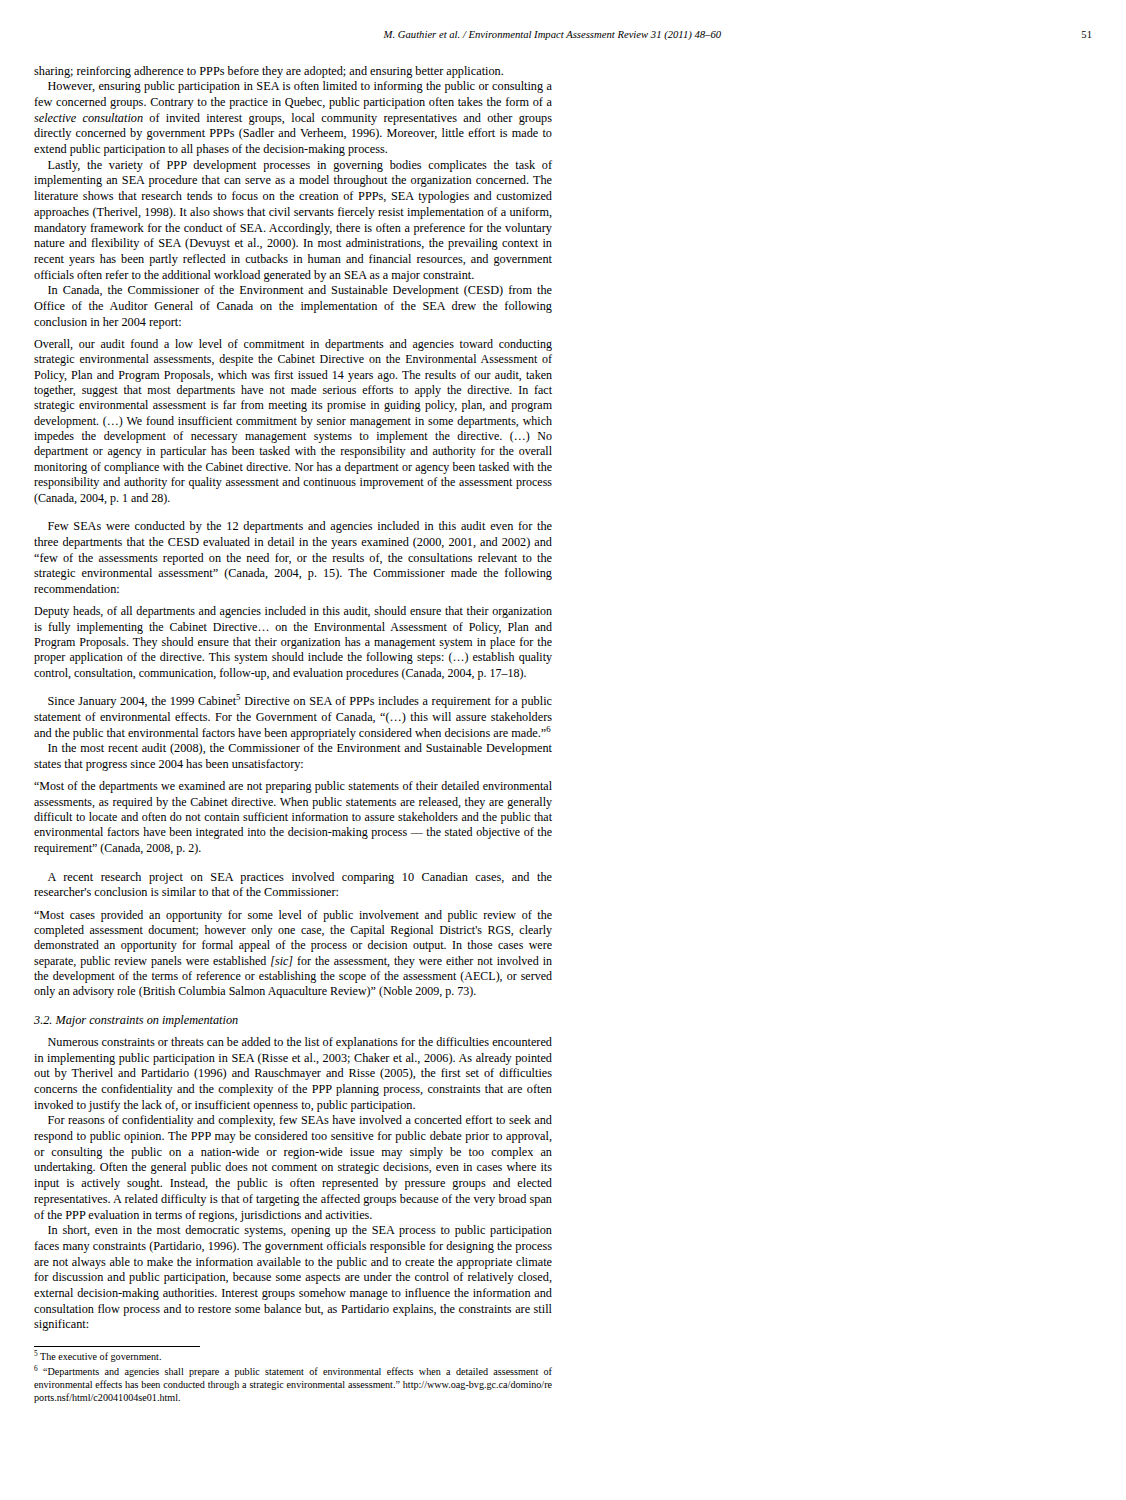M. Gauthier et al. / Environmental Impact Assessment Review 31 (2011) 48–60
51
sharing; reinforcing adherence to PPPs before they are adopted; and ensuring better application.
However, ensuring public participation in SEA is often limited to informing the public or consulting a few concerned groups. Contrary to the practice in Quebec, public participation often takes the form of a selective consultation of invited interest groups, local community representatives and other groups directly concerned by government PPPs (Sadler and Verheem, 1996). Moreover, little effort is made to extend public participation to all phases of the decision-making process.
Lastly, the variety of PPP development processes in governing bodies complicates the task of implementing an SEA procedure that can serve as a model throughout the organization concerned. The literature shows that research tends to focus on the creation of PPPs, SEA typologies and customized approaches (Therivel, 1998). It also shows that civil servants fiercely resist implementation of a uniform, mandatory framework for the conduct of SEA. Accordingly, there is often a preference for the voluntary nature and flexibility of SEA (Devuyst et al., 2000). In most administrations, the prevailing context in recent years has been partly reflected in cutbacks in human and financial resources, and government officials often refer to the additional workload generated by an SEA as a major constraint.
In Canada, the Commissioner of the Environment and Sustainable Development (CESD) from the Office of the Auditor General of Canada on the implementation of the SEA drew the following conclusion in her 2004 report:
Overall, our audit found a low level of commitment in departments and agencies toward conducting strategic environmental assessments, despite the Cabinet Directive on the Environmental Assessment of Policy, Plan and Program Proposals, which was first issued 14 years ago. The results of our audit, taken together, suggest that most departments have not made serious efforts to apply the directive. In fact strategic environmental assessment is far from meeting its promise in guiding policy, plan, and program development. (…) We found insufficient commitment by senior management in some departments, which impedes the development of necessary management systems to implement the directive. (…) No department or agency in particular has been tasked with the responsibility and authority for the overall monitoring of compliance with the Cabinet directive. Nor has a department or agency been tasked with the responsibility and authority for quality assessment and continuous improvement of the assessment process (Canada, 2004, p. 1 and 28).
Few SEAs were conducted by the 12 departments and agencies included in this audit even for the three departments that the CESD evaluated in detail in the years examined (2000, 2001, and 2002) and “few of the assessments reported on the need for, or the results of, the consultations relevant to the strategic environmental assessment” (Canada, 2004, p. 15). The Commissioner made the following recommendation:
Deputy heads, of all departments and agencies included in this audit, should ensure that their organization is fully implementing the Cabinet Directive… on the Environmental Assessment of Policy, Plan and Program Proposals. They should ensure that their organization has a management system in place for the proper application of the directive. This system should include the following steps: (…) establish quality control, consultation, communication, follow-up, and evaluation procedures (Canada, 2004, p. 17–18).
Since January 2004, the 1999 Cabinet5 Directive on SEA of PPPs includes a requirement for a public statement of environmental effects. For the Government of Canada, “(…) this will assure stakeholders and the public that environmental factors have been appropriately considered when decisions are made.”6
In the most recent audit (2008), the Commissioner of the Environment and Sustainable Development states that progress since 2004 has been unsatisfactory:
“Most of the departments we examined are not preparing public statements of their detailed environmental assessments, as required by the Cabinet directive. When public statements are released, they are generally difficult to locate and often do not contain sufficient information to assure stakeholders and the public that environmental factors have been integrated into the decision-making process — the stated objective of the requirement” (Canada, 2008, p. 2).
A recent research project on SEA practices involved comparing 10 Canadian cases, and the researcher's conclusion is similar to that of the Commissioner:
“Most cases provided an opportunity for some level of public involvement and public review of the completed assessment document; however only one case, the Capital Regional District's RGS, clearly demonstrated an opportunity for formal appeal of the process or decision output. In those cases were separate, public review panels were established [sic] for the assessment, they were either not involved in the development of the terms of reference or establishing the scope of the assessment (AECL), or served only an advisory role (British Columbia Salmon Aquaculture Review)” (Noble 2009, p. 73).
3.2. Major constraints on implementation
Numerous constraints or threats can be added to the list of explanations for the difficulties encountered in implementing public participation in SEA (Risse et al., 2003; Chaker et al., 2006). As already pointed out by Therivel and Partidario (1996) and Rauschmayer and Risse (2005), the first set of difficulties concerns the confidentiality and the complexity of the PPP planning process, constraints that are often invoked to justify the lack of, or insufficient openness to, public participation.
For reasons of confidentiality and complexity, few SEAs have involved a concerted effort to seek and respond to public opinion. The PPP may be considered too sensitive for public debate prior to approval, or consulting the public on a nation-wide or region-wide issue may simply be too complex an undertaking. Often the general public does not comment on strategic decisions, even in cases where its input is actively sought. Instead, the public is often represented by pressure groups and elected representatives. A related difficulty is that of targeting the affected groups because of the very broad span of the PPP evaluation in terms of regions, jurisdictions and activities.
In short, even in the most democratic systems, opening up the SEA process to public participation faces many constraints (Partidario, 1996). The government officials responsible for designing the process are not always able to make the information available to the public and to create the appropriate climate for discussion and public participation, because some aspects are under the control of relatively closed, external decision-making authorities. Interest groups somehow manage to influence the information and consultation flow process and to restore some balance but, as Partidario explains, the constraints are still significant:
5 The executive of government.
6 “Departments and agencies shall prepare a public statement of environmental effects when a detailed assessment of environmental effects has been conducted through a strategic environmental assessment.” http://www.oag-bvg.gc.ca/domino/reports.nsf/html/c20041004se01.html.